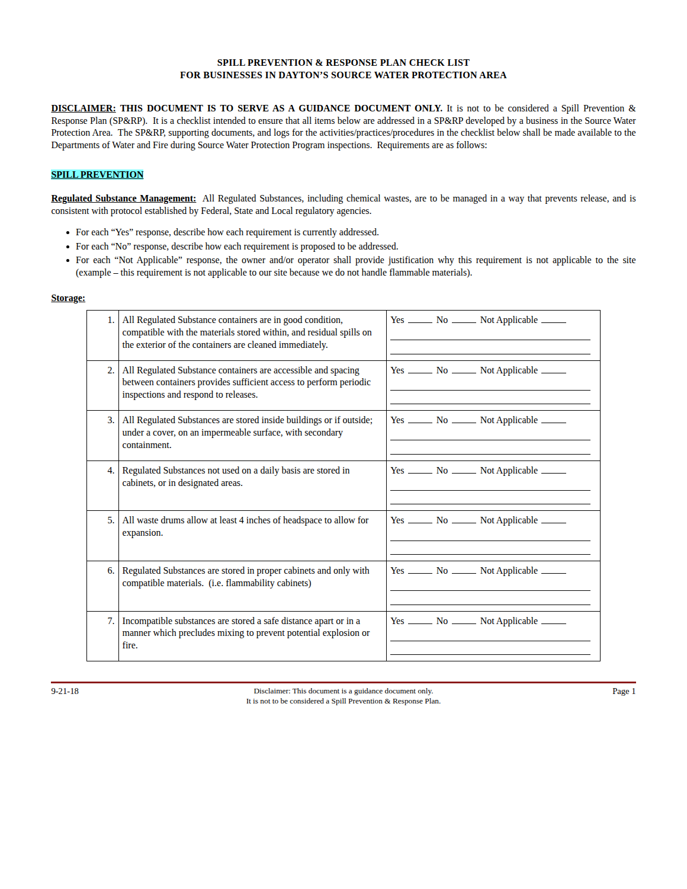SPILL PREVENTION & RESPONSE PLAN CHECK LIST
FOR BUSINESSES IN DAYTON’S SOURCE WATER PROTECTION AREA
DISCLAIMER: THIS DOCUMENT IS TO SERVE AS A GUIDANCE DOCUMENT ONLY. It is not to be considered a Spill Prevention & Response Plan (SP&RP). It is a checklist intended to ensure that all items below are addressed in a SP&RP developed by a business in the Source Water Protection Area. The SP&RP, supporting documents, and logs for the activities/practices/procedures in the checklist below shall be made available to the Departments of Water and Fire during Source Water Protection Program inspections. Requirements are as follows:
SPILL PREVENTION
Regulated Substance Management: All Regulated Substances, including chemical wastes, are to be managed in a way that prevents release, and is consistent with protocol established by Federal, State and Local regulatory agencies.
For each “Yes” response, describe how each requirement is currently addressed.
For each “No” response, describe how each requirement is proposed to be addressed.
For each “Not Applicable” response, the owner and/or operator shall provide justification why this requirement is not applicable to the site (example – this requirement is not applicable to our site because we do not handle flammable materials).
Storage:
| 1. | All Regulated Substance containers are in good condition, compatible with the materials stored within, and residual spills on the exterior of the containers are cleaned immediately. | Yes No Not Applicable |
| 2. | All Regulated Substance containers are accessible and spacing between containers provides sufficient access to perform periodic inspections and respond to releases. | Yes No Not Applicable |
| 3. | All Regulated Substances are stored inside buildings or if outside; under a cover, on an impermeable surface, with secondary containment. | Yes No Not Applicable |
| 4. | Regulated Substances not used on a daily basis are stored in cabinets, or in designated areas. | Yes No Not Applicable |
| 5. | All waste drums allow at least 4 inches of headspace to allow for expansion. | Yes No Not Applicable |
| 6. | Regulated Substances are stored in proper cabinets and only with compatible materials. (i.e. flammability cabinets) | Yes No Not Applicable |
| 7. | Incompatible substances are stored a safe distance apart or in a manner which precludes mixing to prevent potential explosion or fire. | Yes No Not Applicable |
9-21-18
Disclaimer: This document is a guidance document only.
It is not to be considered a Spill Prevention & Response Plan.
Page 1